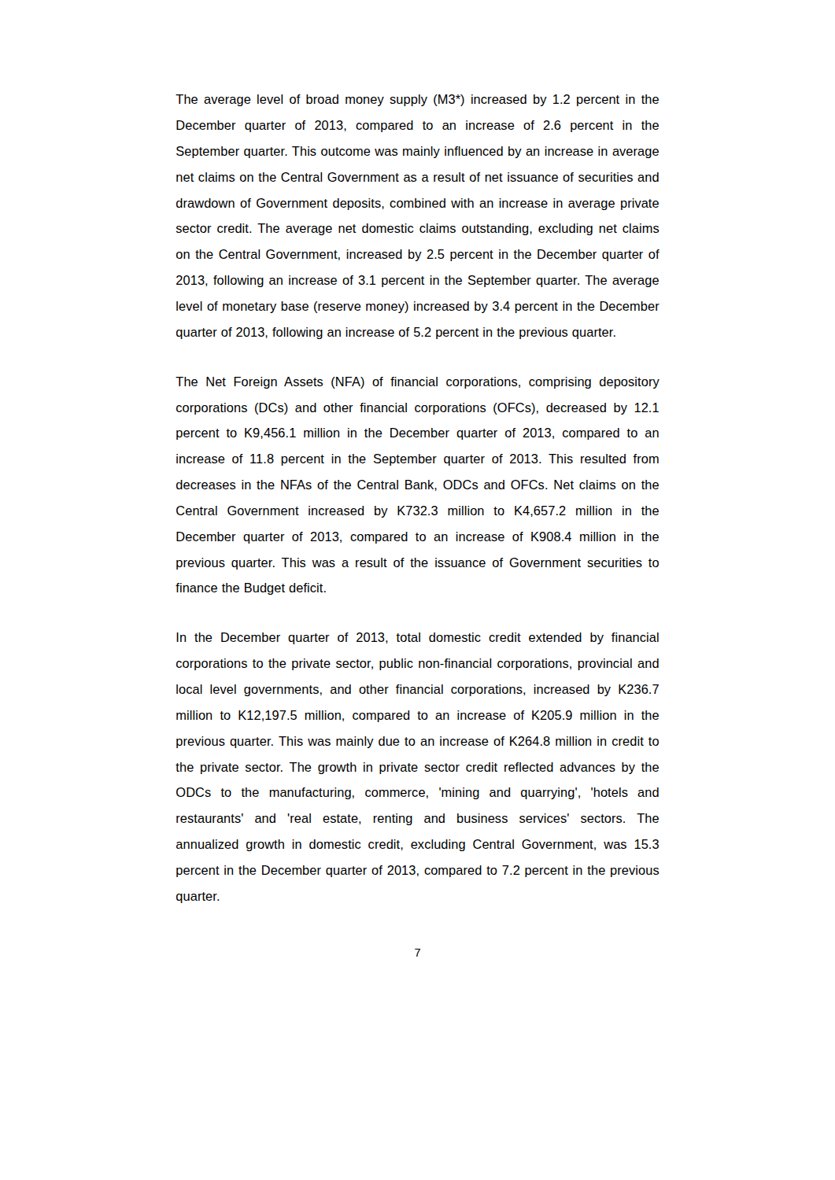The average level of broad money supply (M3*) increased by 1.2 percent in the December quarter of 2013, compared to an increase of 2.6 percent in the September quarter. This outcome was mainly influenced by an increase in average net claims on the Central Government as a result of net issuance of securities and drawdown of Government deposits, combined with an increase in average private sector credit. The average net domestic claims outstanding, excluding net claims on the Central Government, increased by 2.5 percent in the December quarter of 2013, following an increase of 3.1 percent in the September quarter. The average level of monetary base (reserve money) increased by 3.4 percent in the December quarter of 2013, following an increase of 5.2 percent in the previous quarter.
The Net Foreign Assets (NFA) of financial corporations, comprising depository corporations (DCs) and other financial corporations (OFCs), decreased by 12.1 percent to K9,456.1 million in the December quarter of 2013, compared to an increase of 11.8 percent in the September quarter of 2013. This resulted from decreases in the NFAs of the Central Bank, ODCs and OFCs. Net claims on the Central Government increased by K732.3 million to K4,657.2 million in the December quarter of 2013, compared to an increase of K908.4 million in the previous quarter. This was a result of the issuance of Government securities to finance the Budget deficit.
In the December quarter of 2013, total domestic credit extended by financial corporations to the private sector, public non-financial corporations, provincial and local level governments, and other financial corporations, increased by K236.7 million to K12,197.5 million, compared to an increase of K205.9 million in the previous quarter. This was mainly due to an increase of K264.8 million in credit to the private sector. The growth in private sector credit reflected advances by the ODCs to the manufacturing, commerce, 'mining and quarrying', 'hotels and restaurants' and 'real estate, renting and business services' sectors. The annualized growth in domestic credit, excluding Central Government, was 15.3 percent in the December quarter of 2013, compared to 7.2 percent in the previous quarter.
7